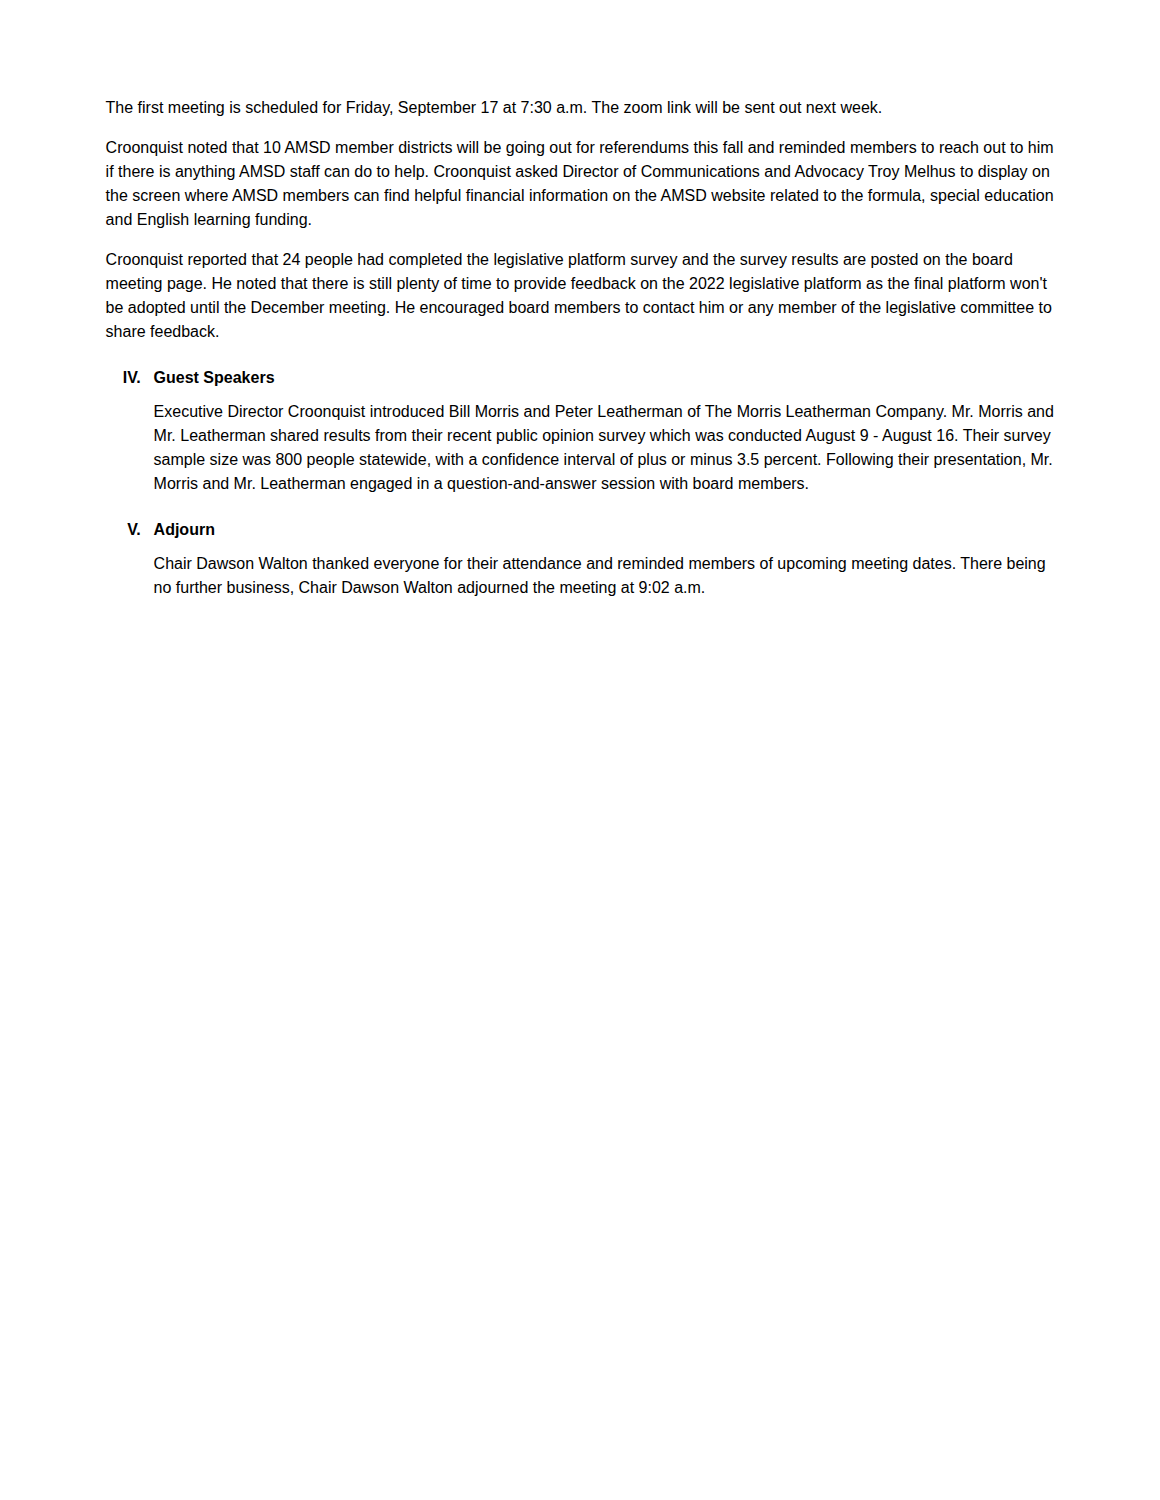The first meeting is scheduled for Friday, September 17 at 7:30 a.m. The zoom link will be sent out next week.
Croonquist noted that 10 AMSD member districts will be going out for referendums this fall and reminded members to reach out to him if there is anything AMSD staff can do to help. Croonquist asked Director of Communications and Advocacy Troy Melhus to display on the screen where AMSD members can find helpful financial information on the AMSD website related to the formula, special education and English learning funding.
Croonquist reported that 24 people had completed the legislative platform survey and the survey results are posted on the board meeting page. He noted that there is still plenty of time to provide feedback on the 2022 legislative platform as the final platform won't be adopted until the December meeting. He encouraged board members to contact him or any member of the legislative committee to share feedback.
IV. Guest Speakers
Executive Director Croonquist introduced Bill Morris and Peter Leatherman of The Morris Leatherman Company. Mr. Morris and Mr. Leatherman shared results from their recent public opinion survey which was conducted August 9 - August 16. Their survey sample size was 800 people statewide, with a confidence interval of plus or minus 3.5 percent. Following their presentation, Mr. Morris and Mr. Leatherman engaged in a question-and-answer session with board members.
V. Adjourn
Chair Dawson Walton thanked everyone for their attendance and reminded members of upcoming meeting dates. There being no further business, Chair Dawson Walton adjourned the meeting at 9:02 a.m.